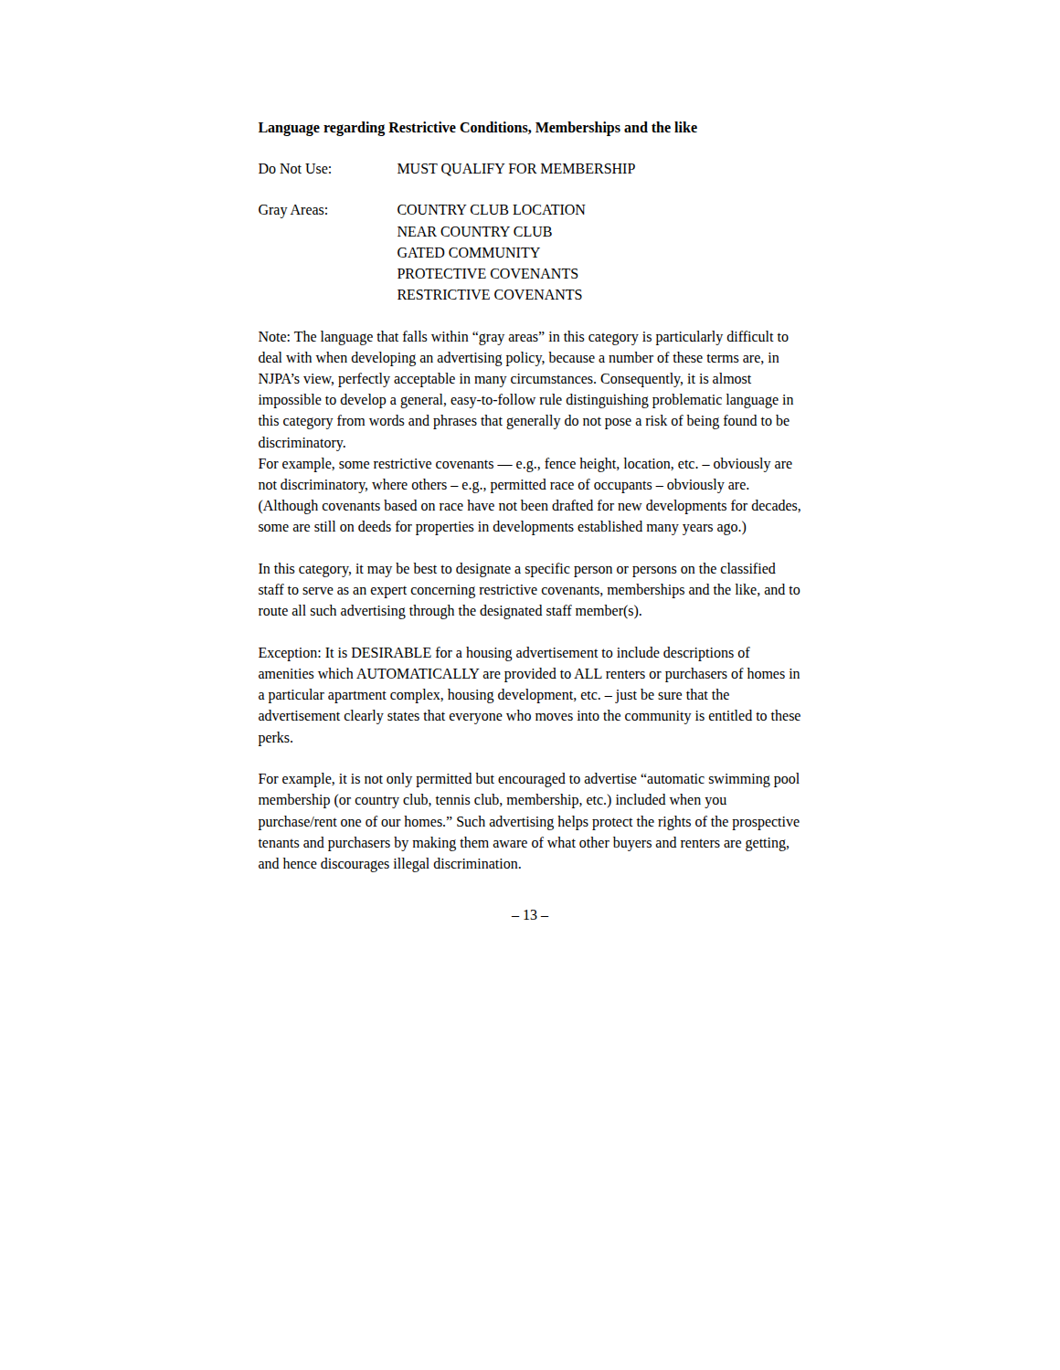Language regarding Restrictive Conditions, Memberships and the like
Do Not Use:
MUST QUALIFY FOR MEMBERSHIP
Gray Areas:
COUNTRY CLUB LOCATION
NEAR COUNTRY CLUB
GATED COMMUNITY
PROTECTIVE COVENANTS
RESTRICTIVE COVENANTS
Note: The language that falls within “gray areas” in this category is particularly difficult to deal with when developing an advertising policy, because a number of these terms are, in NJPA’s view, perfectly acceptable in many circumstances. Consequently, it is almost impossible to develop a general, easy-to-follow rule distinguishing problematic language in this category from words and phrases that generally do not pose a risk of being found to be discriminatory.
For example, some restrictive covenants — e.g., fence height, location, etc. – obviously are not discriminatory, where others – e.g., permitted race of occupants – obviously are. (Although covenants based on race have not been drafted for new developments for decades, some are still on deeds for properties in developments established many years ago.)
In this category, it may be best to designate a specific person or persons on the classified staff to serve as an expert concerning restrictive covenants, memberships and the like, and to route all such advertising through the designated staff member(s).
Exception: It is DESIRABLE for a housing advertisement to include descriptions of amenities which AUTOMATICALLY are provided to ALL renters or purchasers of homes in a particular apartment complex, housing development, etc. – just be sure that the advertisement clearly states that everyone who moves into the community is entitled to these perks.
For example, it is not only permitted but encouraged to advertise “automatic swimming pool membership (or country club, tennis club, membership, etc.) included when you purchase/rent one of our homes.” Such advertising helps protect the rights of the prospective tenants and purchasers by making them aware of what other buyers and renters are getting, and hence discourages illegal discrimination.
– 13 –